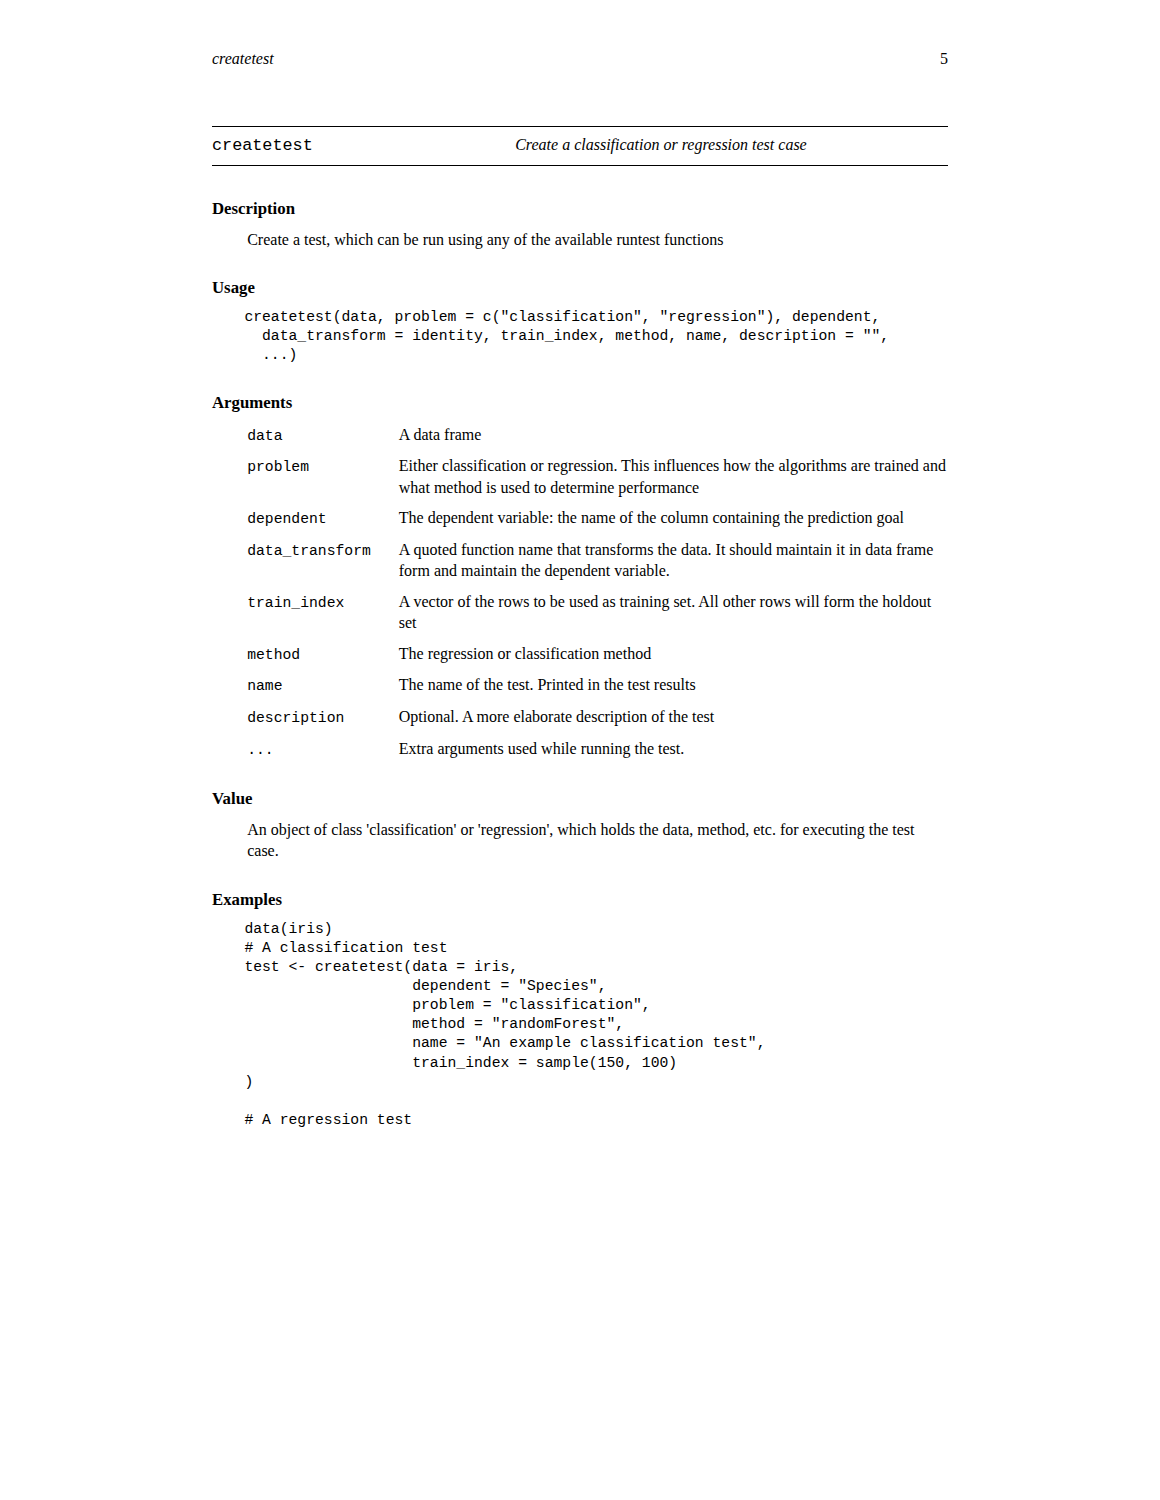createtest 5
createtest Create a classification or regression test case
Description
Create a test, which can be run using any of the available runtest functions
Usage
createtest(data, problem = c("classification", "regression"), dependent,
  data_transform = identity, train_index, method, name, description = "",
  ...)
Arguments
data
A data frame
problem
Either classification or regression. This influences how the algorithms are trained and what method is used to determine performance
dependent
The dependent variable: the name of the column containing the prediction goal
data_transform
A quoted function name that transforms the data. It should maintain it in data frame form and maintain the dependent variable.
train_index
A vector of the rows to be used as training set. All other rows will form the holdout set
method
The regression or classification method
name
The name of the test. Printed in the test results
description
Optional. A more elaborate description of the test
...
Extra arguments used while running the test.
Value
An object of class 'classification' or 'regression', which holds the data, method, etc. for executing the test case.
Examples
data(iris)
# A classification test
test <- createtest(data = iris,
                   dependent = "Species",
                   problem = "classification",
                   method = "randomForest",
                   name = "An example classification test",
                   train_index = sample(150, 100)
)

# A regression test